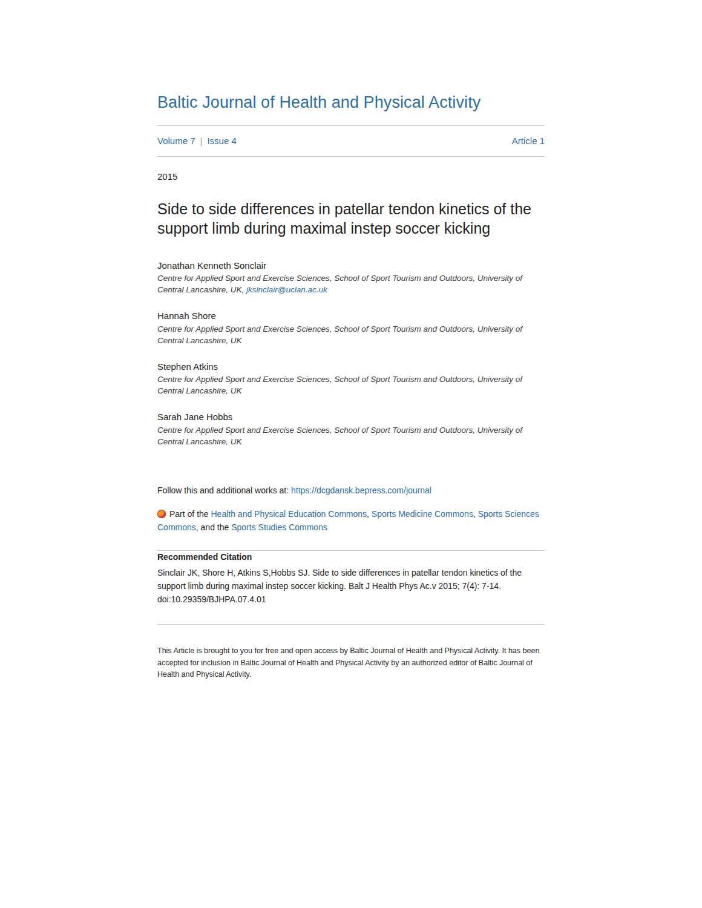Baltic Journal of Health and Physical Activity
Volume 7|Issue 4
Article 1
2015
Side to side differences in patellar tendon kinetics of the support limb during maximal instep soccer kicking
Jonathan Kenneth Sonclair
Centre for Applied Sport and Exercise Sciences, School of Sport Tourism and Outdoors, University of Central Lancashire, UK, jksinclair@uclan.ac.uk
Hannah Shore
Centre for Applied Sport and Exercise Sciences, School of Sport Tourism and Outdoors, University of Central Lancashire, UK
Stephen Atkins
Centre for Applied Sport and Exercise Sciences, School of Sport Tourism and Outdoors, University of Central Lancashire, UK
Sarah Jane Hobbs
Centre for Applied Sport and Exercise Sciences, School of Sport Tourism and Outdoors, University of Central Lancashire, UK
Follow this and additional works at: https://dcgdansk.bepress.com/journal
Part of the Health and Physical Education Commons, Sports Medicine Commons, Sports Sciences Commons, and the Sports Studies Commons
Recommended Citation
Sinclair JK, Shore H, Atkins S,Hobbs SJ. Side to side differences in patellar tendon kinetics of the support limb during maximal instep soccer kicking. Balt J Health Phys Ac.v 2015; 7(4): 7-14. doi:10.29359/BJHPA.07.4.01
This Article is brought to you for free and open access by Baltic Journal of Health and Physical Activity. It has been accepted for inclusion in Baltic Journal of Health and Physical Activity by an authorized editor of Baltic Journal of Health and Physical Activity.